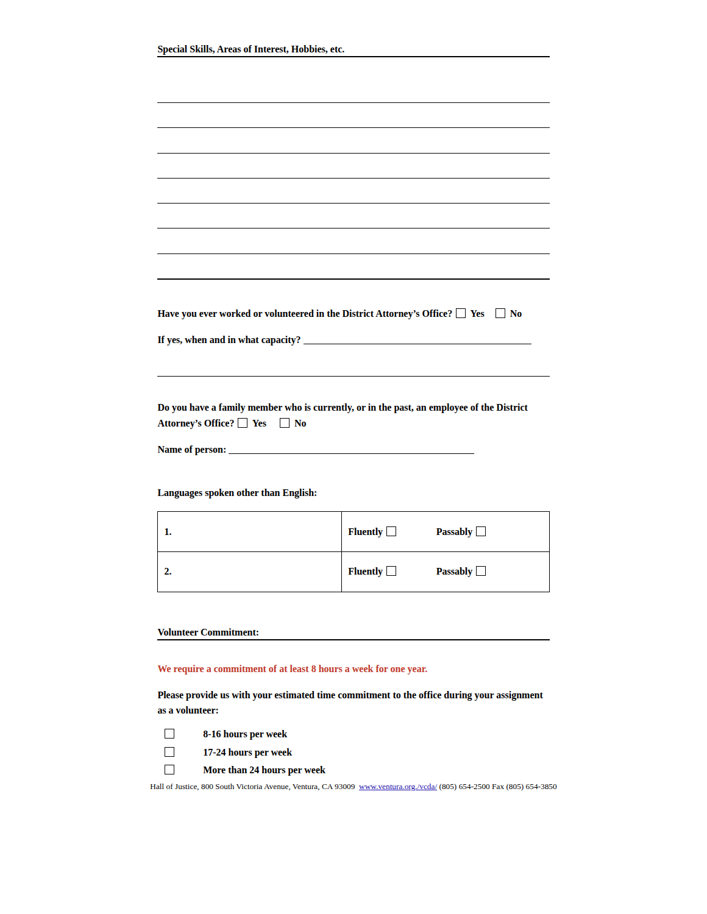Special Skills, Areas of Interest, Hobbies, etc.
Have you ever worked or volunteered in the District Attorney’s Office? Yes No
If yes, when and in what capacity?
Do you have a family member who is currently, or in the past, an employee of the District Attorney’s Office? Yes No
Name of person:
Languages spoken other than English:
| 1. | Fluently Passably |
| 2. | Fluently Passably |
Volunteer Commitment:
We require a commitment of at least 8 hours a week for one year.
Please provide us with your estimated time commitment to the office during your assignment as a volunteer:
8-16 hours per week
17-24 hours per week
More than 24 hours per week
Hall of Justice, 800 South Victoria Avenue, Ventura, CA 93009 www.ventura.org./vcda/ (805) 654-2500 Fax (805) 654-3850